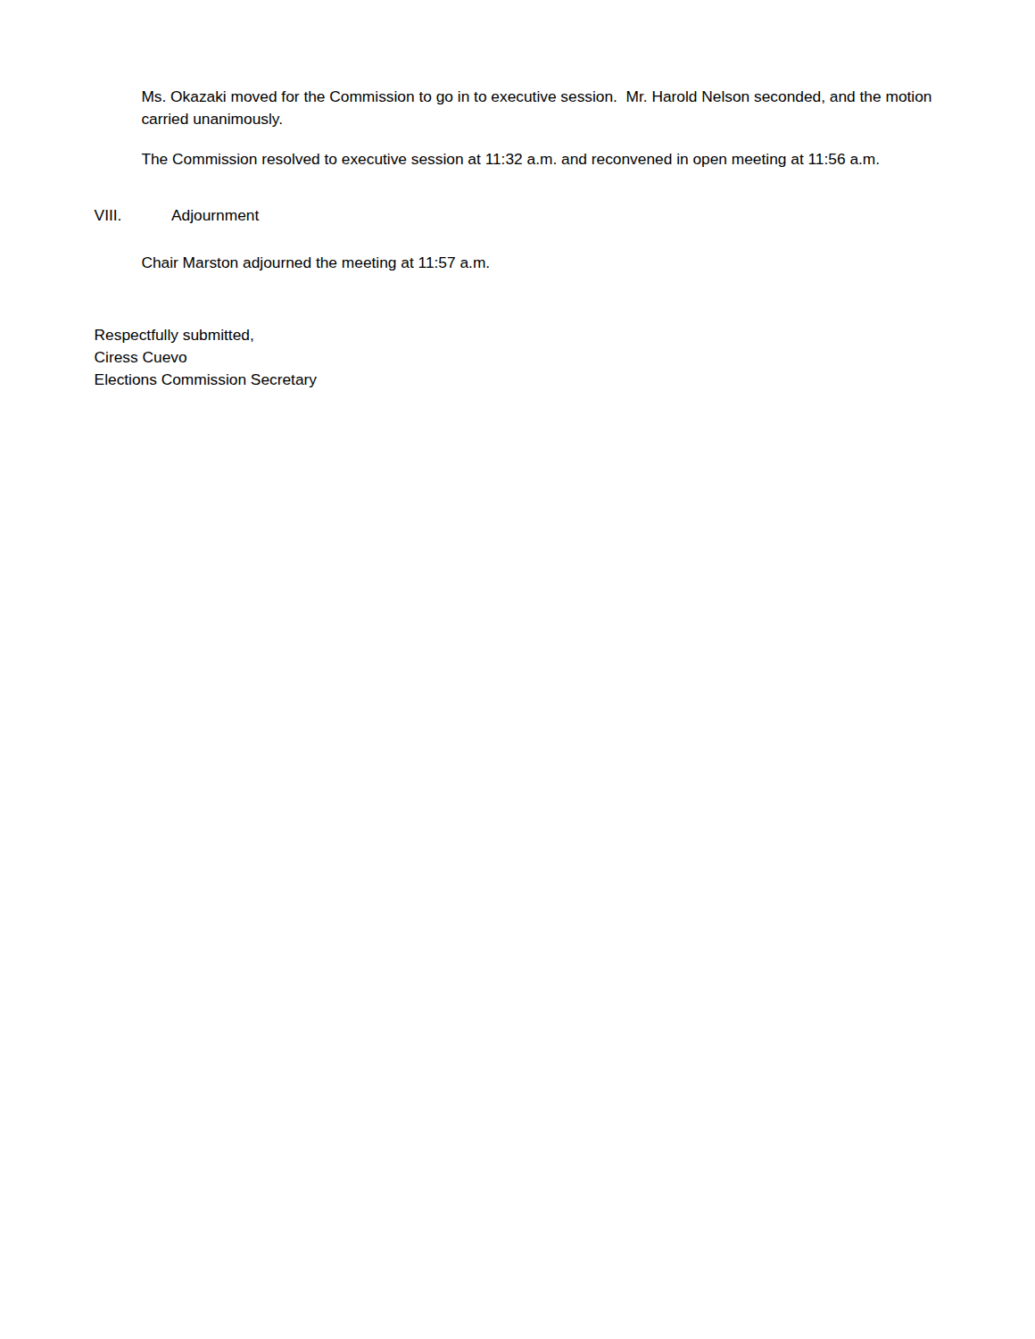Ms. Okazaki moved for the Commission to go in to executive session. Mr. Harold Nelson seconded, and the motion carried unanimously.
The Commission resolved to executive session at 11:32 a.m. and reconvened in open meeting at 11:56 a.m.
VIII. Adjournment
Chair Marston adjourned the meeting at 11:57 a.m.
Respectfully submitted,
Ciress Cuevo
Elections Commission Secretary